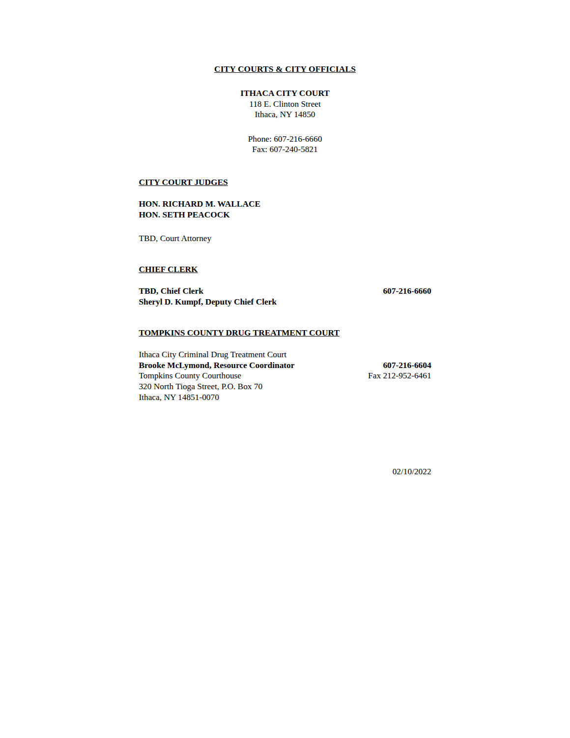CITY COURTS & CITY OFFICIALS
ITHACA CITY COURT
118 E. Clinton Street
Ithaca, NY 14850
Phone: 607-216-6660
Fax: 607-240-5821
CITY COURT JUDGES
HON. RICHARD M. WALLACE
HON. SETH PEACOCK
TBD, Court Attorney
CHIEF CLERK
TBD, Chief Clerk
607-216-6660
Sheryl D. Kumpf, Deputy Chief Clerk
TOMPKINS COUNTY DRUG TREATMENT COURT
Ithaca City Criminal Drug Treatment Court
Brooke McLymond, Resource Coordinator
607-216-6604
Tompkins County Courthouse
Fax 212-952-6461
320 North Tioga Street, P.O. Box 70
Ithaca, NY 14851-0070
02/10/2022